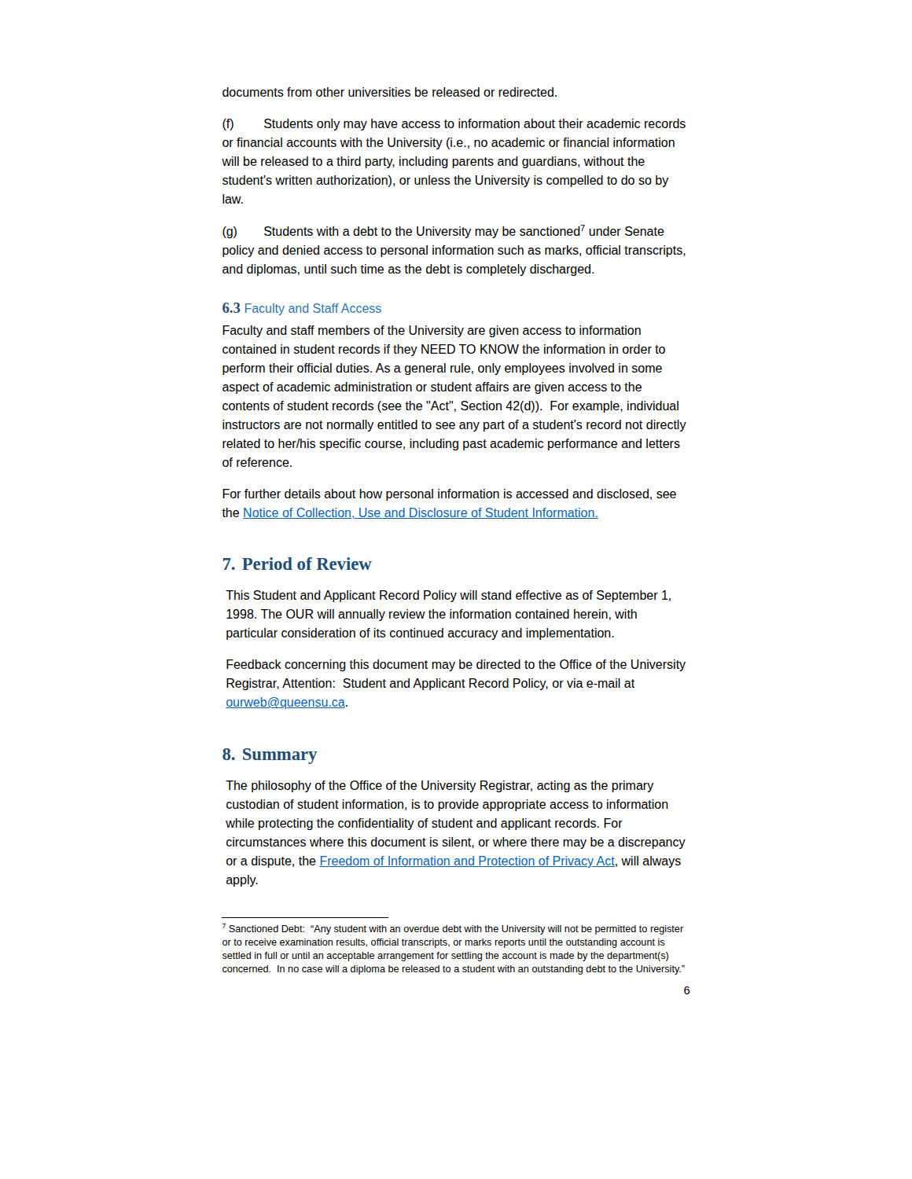documents from other universities be released or redirected.
(f) Students only may have access to information about their academic records or financial accounts with the University (i.e., no academic or financial information will be released to a third party, including parents and guardians, without the student's written authorization), or unless the University is compelled to do so by law.
(g) Students with a debt to the University may be sanctioned7 under Senate policy and denied access to personal information such as marks, official transcripts, and diplomas, until such time as the debt is completely discharged.
6.3 Faculty and Staff Access
Faculty and staff members of the University are given access to information contained in student records if they NEED TO KNOW the information in order to perform their official duties. As a general rule, only employees involved in some aspect of academic administration or student affairs are given access to the contents of student records (see the "Act", Section 42(d)). For example, individual instructors are not normally entitled to see any part of a student's record not directly related to her/his specific course, including past academic performance and letters of reference.
For further details about how personal information is accessed and disclosed, see the Notice of Collection, Use and Disclosure of Student Information.
7. Period of Review
This Student and Applicant Record Policy will stand effective as of September 1, 1998. The OUR will annually review the information contained herein, with particular consideration of its continued accuracy and implementation.
Feedback concerning this document may be directed to the Office of the University Registrar, Attention: Student and Applicant Record Policy, or via e-mail at ourweb@queensu.ca.
8. Summary
The philosophy of the Office of the University Registrar, acting as the primary custodian of student information, is to provide appropriate access to information while protecting the confidentiality of student and applicant records. For circumstances where this document is silent, or where there may be a discrepancy or a dispute, the Freedom of Information and Protection of Privacy Act, will always apply.
7 Sanctioned Debt: “Any student with an overdue debt with the University will not be permitted to register or to receive examination results, official transcripts, or marks reports until the outstanding account is settled in full or until an acceptable arrangement for settling the account is made by the department(s) concerned. In no case will a diploma be released to a student with an outstanding debt to the University.”
6